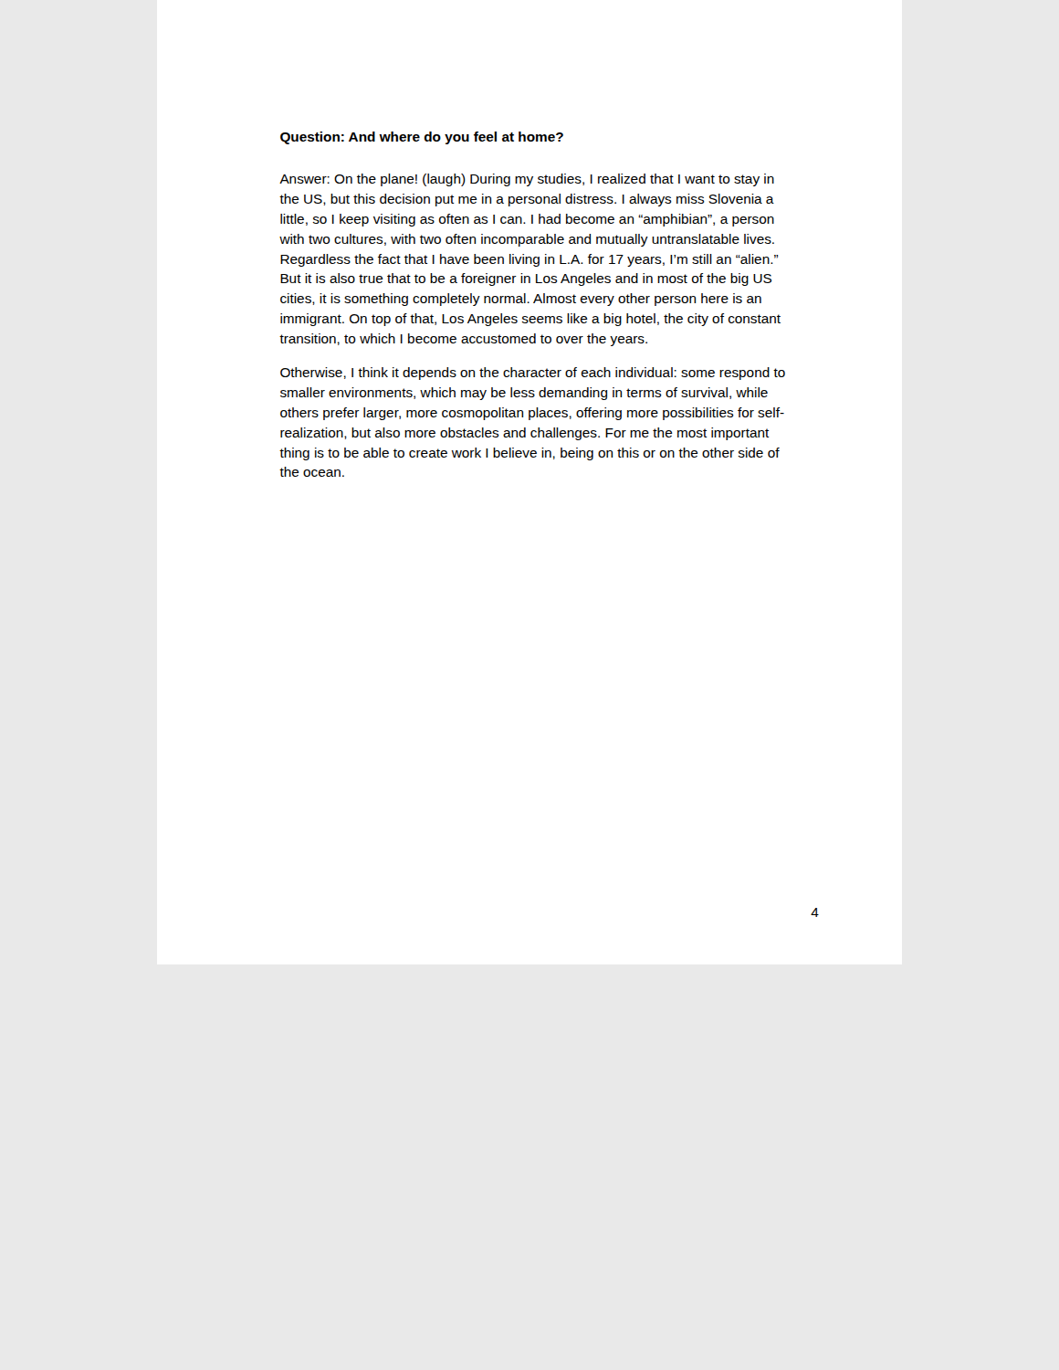Question: And where do you feel at home?
Answer: On the plane! (laugh) During my studies, I realized that I want to stay in the US, but this decision put me in a personal distress. I always miss Slovenia a little, so I keep visiting as often as I can. I had become an “amphibian”, a person with two cultures, with two often incomparable and mutually untranslatable lives. Regardless the fact that I have been living in L.A. for 17 years, I’m still an “alien.” But it is also true that to be a foreigner in Los Angeles and in most of the big US cities, it is something completely normal. Almost every other person here is an immigrant. On top of that, Los Angeles seems like a big hotel, the city of constant transition, to which I become accustomed to over the years.
Otherwise, I think it depends on the character of each individual: some respond to smaller environments, which may be less demanding in terms of survival, while others prefer larger, more cosmopolitan places, offering more possibilities for self-realization, but also more obstacles and challenges. For me the most important thing is to be able to create work I believe in, being on this or on the other side of the ocean.
4